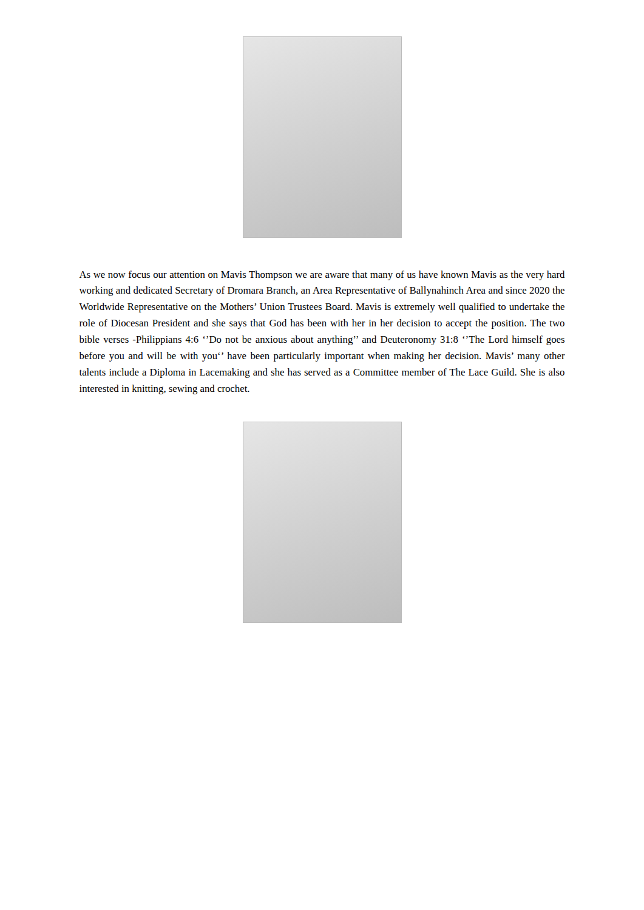As we now focus our attention on Mavis Thompson we are aware that many of us have known Mavis as the very hard working and dedicated Secretary of Dromara Branch, an Area Representative of Ballynahinch Area and since 2020 the Worldwide Representative on the Mothers’ Union Trustees Board. Mavis is extremely well qualified to undertake the role of Diocesan President and she says that God has been with her in her decision to accept the position. The two bible verses -Philippians 4:6 ‘’Do not be anxious about anything’’ and Deuteronomy 31:8 ‘’The Lord himself goes before you and will be with you‘’ have been particularly important when making her decision. Mavis’ many other talents include a Diploma in Lacemaking and she has served as a Committee member of The Lace Guild. She is also interested in knitting, sewing and crochet.